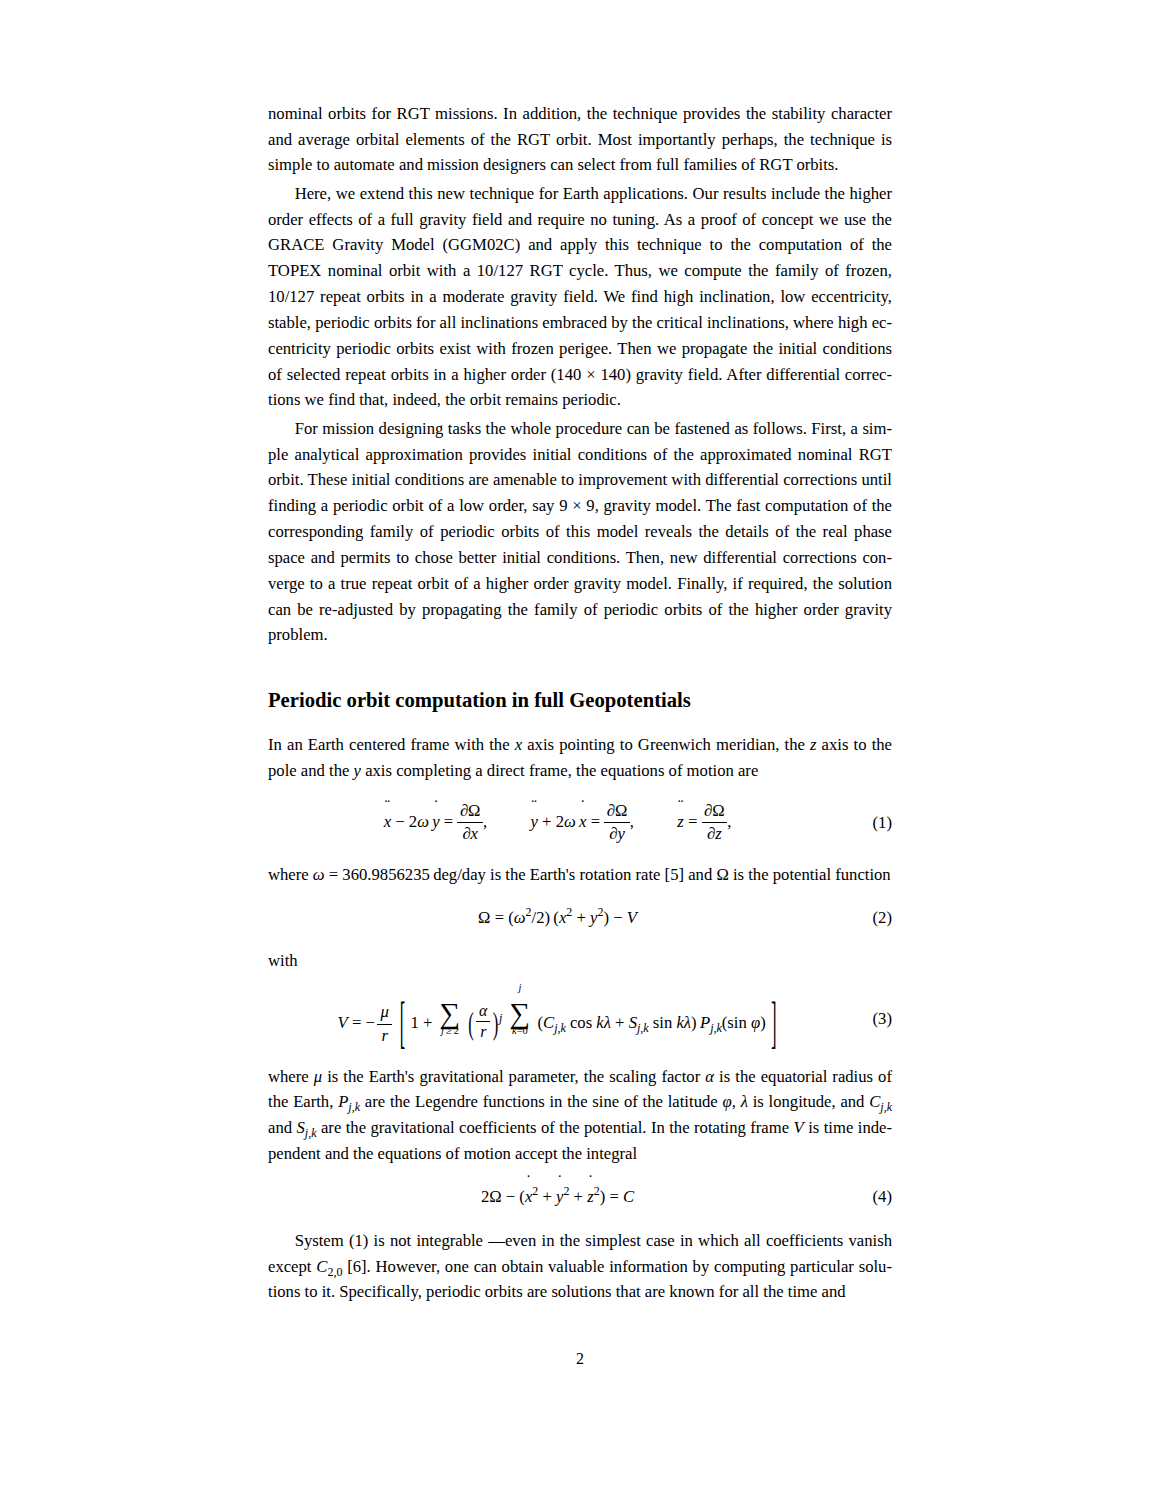nominal orbits for RGT missions. In addition, the technique provides the stability character and average orbital elements of the RGT orbit. Most importantly perhaps, the technique is simple to automate and mission designers can select from full families of RGT orbits.
Here, we extend this new technique for Earth applications. Our results include the higher order effects of a full gravity field and require no tuning. As a proof of concept we use the GRACE Gravity Model (GGM02C) and apply this technique to the computation of the TOPEX nominal orbit with a 10/127 RGT cycle. Thus, we compute the family of frozen, 10/127 repeat orbits in a moderate gravity field. We find high inclination, low eccentricity, stable, periodic orbits for all inclinations embraced by the critical inclinations, where high eccentricity periodic orbits exist with frozen perigee. Then we propagate the initial conditions of selected repeat orbits in a higher order (140 × 140) gravity field. After differential corrections we find that, indeed, the orbit remains periodic.
For mission designing tasks the whole procedure can be fastened as follows. First, a simple analytical approximation provides initial conditions of the approximated nominal RGT orbit. These initial conditions are amenable to improvement with differential corrections until finding a periodic orbit of a low order, say 9 × 9, gravity model. The fast computation of the corresponding family of periodic orbits of this model reveals the details of the real phase space and permits to chose better initial conditions. Then, new differential corrections converge to a true repeat orbit of a higher order gravity model. Finally, if required, the solution can be re-adjusted by propagating the family of periodic orbits of the higher order gravity problem.
Periodic orbit computation in full Geopotentials
In an Earth centered frame with the x axis pointing to Greenwich meridian, the z axis to the pole and the y axis completing a direct frame, the equations of motion are
x − 2ω y = ∂Ω∂x, y + 2ω x = ∂Ω∂y, z = ∂Ω∂z,
(1)
where ω = 360.9856235 deg/day is the Earth's rotation rate [5] and Ω is the potential function
Ω = (ω2/2) (x2 + y2) − V
(2)
with
V = −μr [ 1 + ∑j ≥ 2 (αr)j j∑k=0 (Cj,k cos kλ + Sj,k sin kλ) Pj,k(sin φ) ]
(3)
where μ is the Earth's gravitational parameter, the scaling factor α is the equatorial radius of the Earth, Pj,k are the Legendre functions in the sine of the latitude φ, λ is longitude, and Cj,k and Sj,k are the gravitational coefficients of the potential. In the rotating frame V is time independent and the equations of motion accept the integral
2Ω − (x2 + y2 + z2) = C
(4)
System (1) is not integrable —even in the simplest case in which all coefficients vanish except C2,0 [6]. However, one can obtain valuable information by computing particular solutions to it. Specifically, periodic orbits are solutions that are known for all the time and
2